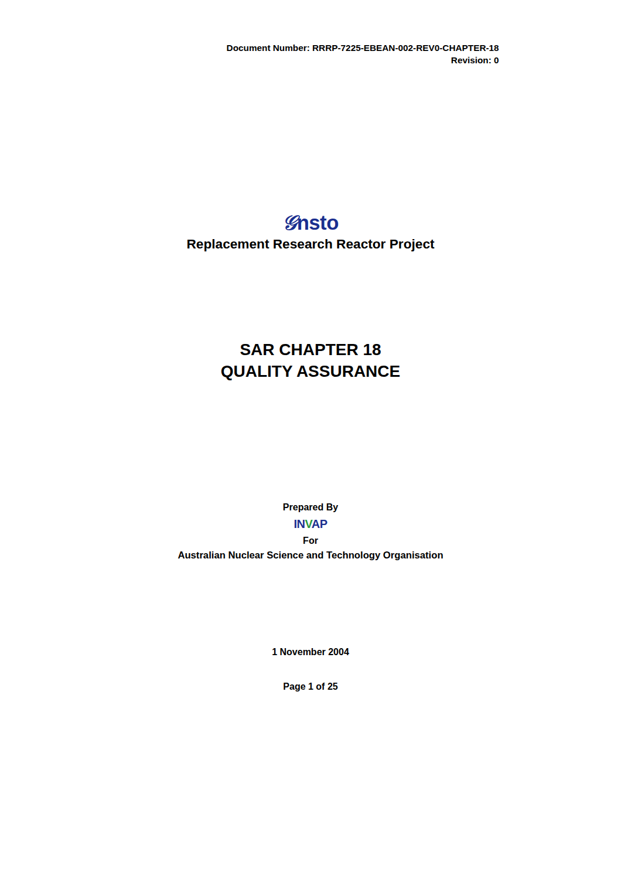Document Number: RRRP-7225-EBEAN-002-REV0-CHAPTER-18
Revision: 0
𝒢nsto
Replacement Research Reactor Project
SAR CHAPTER 18
QUALITY ASSURANCE
Prepared By
INVAP
For
Australian Nuclear Science and Technology Organisation
1 November 2004
Page 1 of 25